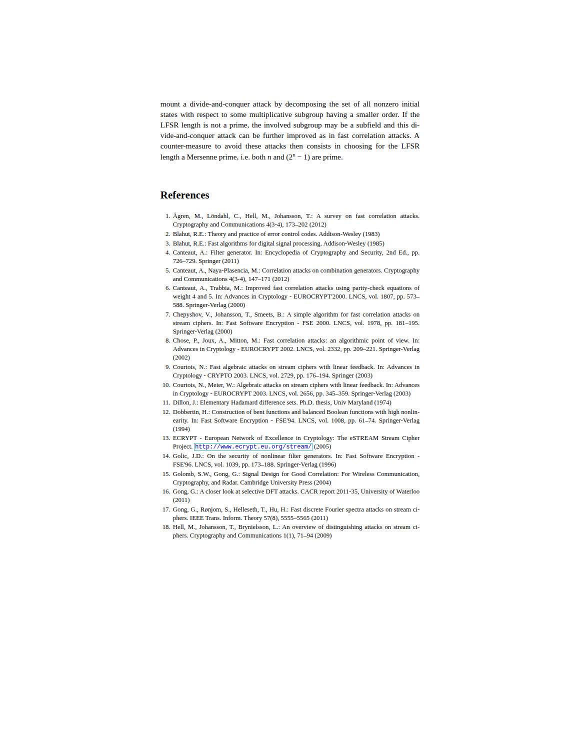mount a divide-and-conquer attack by decomposing the set of all nonzero initial states with respect to some multiplicative subgroup having a smaller order. If the LFSR length is not a prime, the involved subgroup may be a subfield and this divide-and-conquer attack can be further improved as in fast correlation attacks. A counter-measure to avoid these attacks then consists in choosing for the LFSR length a Mersenne prime, i.e. both n and (2n − 1) are prime.
References
Ågren, M., Löndahl, C., Hell, M., Johansson, T.: A survey on fast correlation attacks. Cryptography and Communications 4(3-4), 173–202 (2012)
Blahut, R.E.: Theory and practice of error control codes. Addison-Wesley (1983)
Blahut, R.E.: Fast algorithms for digital signal processing. Addison-Wesley (1985)
Canteaut, A.: Filter generator. In: Encyclopedia of Cryptography and Security, 2nd Ed., pp. 726–729. Springer (2011)
Canteaut, A., Naya-Plasencia, M.: Correlation attacks on combination generators. Cryptography and Communications 4(3-4), 147–171 (2012)
Canteaut, A., Trabbia, M.: Improved fast correlation attacks using parity-check equations of weight 4 and 5. In: Advances in Cryptology - EUROCRYPT'2000. LNCS, vol. 1807, pp. 573–588. Springer-Verlag (2000)
Chepyshov, V., Johansson, T., Smeets, B.: A simple algorithm for fast correlation attacks on stream ciphers. In: Fast Software Encryption - FSE 2000. LNCS, vol. 1978, pp. 181–195. Springer-Verlag (2000)
Chose, P., Joux, A., Mitton, M.: Fast correlation attacks: an algorithmic point of view. In: Advances in Cryptology - EUROCRYPT 2002. LNCS, vol. 2332, pp. 209–221. Springer-Verlag (2002)
Courtois, N.: Fast algebraic attacks on stream ciphers with linear feedback. In: Advances in Cryptology - CRYPTO 2003. LNCS, vol. 2729, pp. 176–194. Springer (2003)
Courtois, N., Meier, W.: Algebraic attacks on stream ciphers with linear feedback. In: Advances in Cryptology - EUROCRYPT 2003. LNCS, vol. 2656, pp. 345–359. Springer-Verlag (2003)
Dillon, J.: Elementary Hadamard difference sets. Ph.D. thesis, Univ Maryland (1974)
Dobbertin, H.: Construction of bent functions and balanced Boolean functions with high nonlinearity. In: Fast Software Encryption - FSE'94. LNCS, vol. 1008, pp. 61–74. Springer-Verlag (1994)
ECRYPT - European Network of Excellence in Cryptology: The eSTREAM Stream Cipher Project. http://www.ecrypt.eu.org/stream/ (2005)
Golic, J.D.: On the security of nonlinear filter generators. In: Fast Software Encryption - FSE'96. LNCS, vol. 1039, pp. 173–188. Springer-Verlag (1996)
Golomb, S.W., Gong, G.: Signal Design for Good Correlation: For Wireless Communication, Cryptography, and Radar. Cambridge University Press (2004)
Gong, G.: A closer look at selective DFT attacks. CACR report 2011-35, University of Waterloo (2011)
Gong, G., Rønjom, S., Helleseth, T., Hu, H.: Fast discrete Fourier spectra attacks on stream ciphers. IEEE Trans. Inform. Theory 57(8), 5555–5565 (2011)
Hell, M., Johansson, T., Brynielsson, L.: An overview of distinguishing attacks on stream ciphers. Cryptography and Communications 1(1), 71–94 (2009)